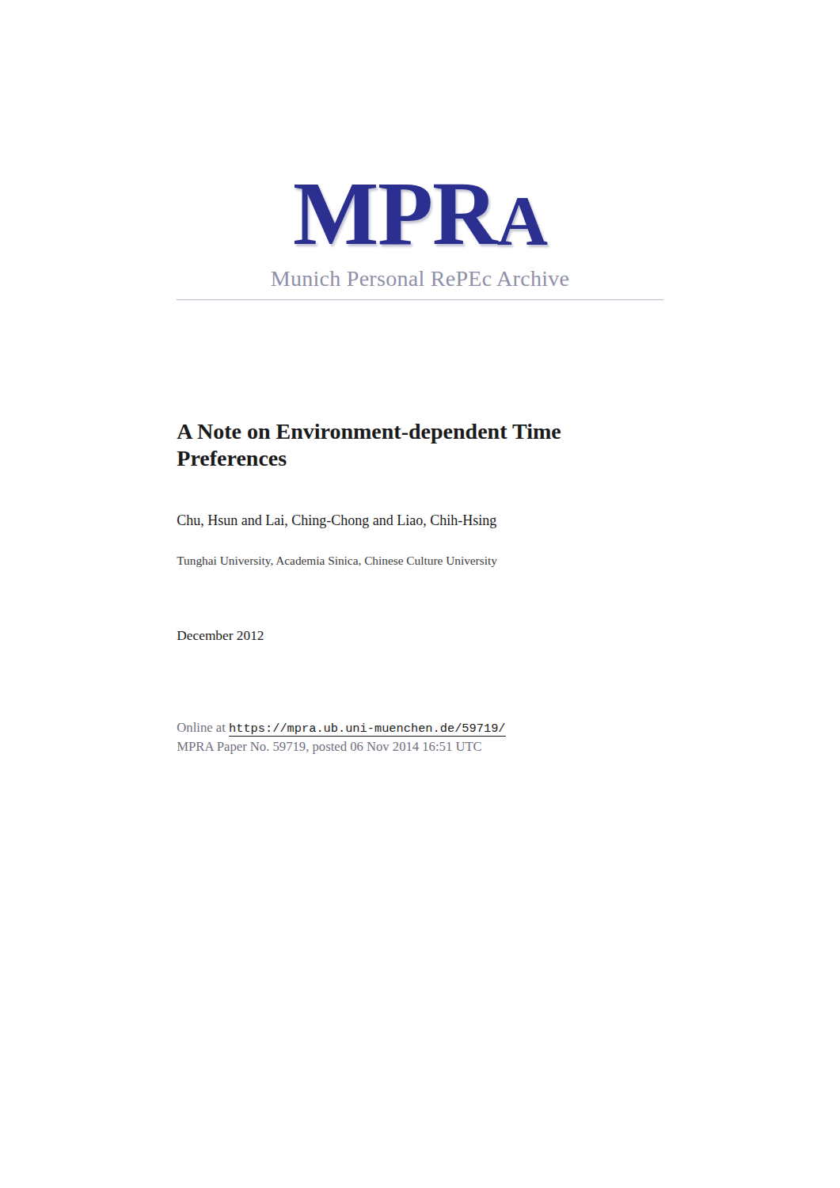MPRA
Munich Personal RePEc Archive
A Note on Environment-dependent Time
Preferences
Chu, Hsun and Lai, Ching-Chong and Liao, Chih-Hsing
Tunghai University, Academia Sinica, Chinese Culture University
December 2012
Online at https://mpra.ub.uni-muenchen.de/59719/
MPRA Paper No. 59719, posted 06 Nov 2014 16:51 UTC